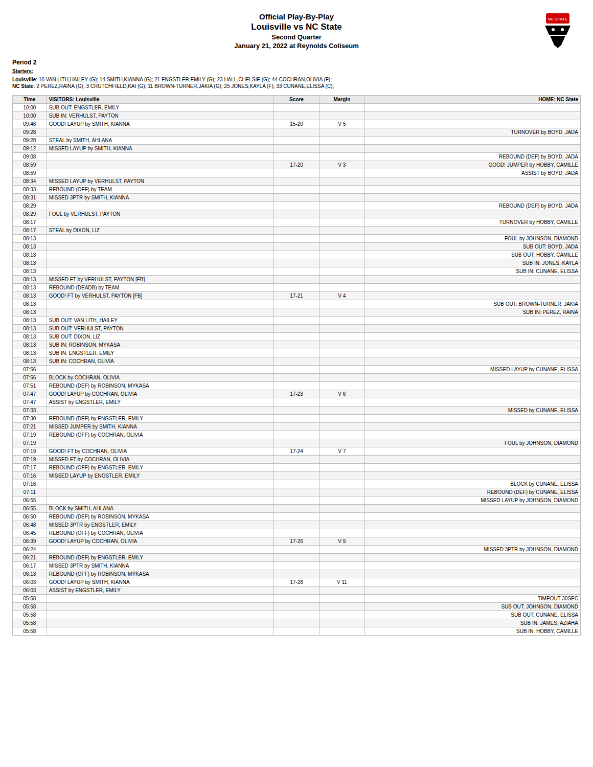NC STATE
Official Play-By-Play
Louisville vs NC State
Second Quarter
January 21, 2022 at Reynolds Coliseum
Period 2
Starters: Louisville: 10 VAN LITH,HAILEY (G); 14 SMITH,KIANNA (G); 21 ENGSTLER,EMILY (G); 23 HALL,CHELSIE (G); 44 COCHRAN,OLIVIA (F);
NC State: 2 PEREZ,RAINA (G); 3 CRUTCHFIELD,KAI (G); 11 BROWN-TURNER,JAKIA (G); 25 JONES,KAYLA (F); 33 CUNANE,ELISSA (C);
| Time | VISITORS: Louisville | Score | Margin | HOME: NC State |
| --- | --- | --- | --- | --- |
| 10:00 | SUB OUT: ENGSTLER, EMILY | | | |
| 10:00 | SUB IN: VERHULST, PAYTON | | | |
| 09:46 | GOOD! LAYUP by SMITH, KIANNA | 15-20 | V 5 | |
| 09:28 | | | | TURNOVER by BOYD, JADA |
| 09:28 | STEAL by SMITH, AHLANA | | | |
| 09:12 | MISSED LAYUP by SMITH, KIANNA | | | |
| 09:08 | | | | REBOUND (DEF) by BOYD, JADA |
| 08:59 | | 17-20 | V 3 | GOOD! JUMPER by HOBBY, CAMILLE |
| 08:59 | | | | ASSIST by BOYD, JADA |
| 08:34 | MISSED LAYUP by VERHULST, PAYTON | | | |
| 08:33 | REBOUND (OFF) by TEAM | | | |
| 08:31 | MISSED 3PTR by SMITH, KIANNA | | | |
| 08:29 | | | | REBOUND (DEF) by BOYD, JADA |
| 08:29 | FOUL by VERHULST, PAYTON | | | |
| 08:17 | | | | TURNOVER by HOBBY, CAMILLE |
| 08:17 | STEAL by DIXON, LIZ | | | |
| 08:13 | | | | FOUL by JOHNSON, DIAMOND |
| 08:13 | | | | SUB OUT: BOYD, JADA |
| 08:13 | | | | SUB OUT: HOBBY, CAMILLE |
| 08:13 | | | | SUB IN: JONES, KAYLA |
| 08:13 | | | | SUB IN: CUNANE, ELISSA |
| 08:13 | MISSED FT by VERHULST, PAYTON [FB] | | | |
| 08:13 | REBOUND (DEADB) by TEAM | | | |
| 08:13 | GOOD! FT by VERHULST, PAYTON [FB] | 17-21 | V 4 | |
| 08:13 | | | | SUB OUT: BROWN-TURNER, JAKIA |
| 08:13 | | | | SUB IN: PEREZ, RAINA |
| 08:13 | SUB OUT: VAN LITH, HAILEY | | | |
| 08:13 | SUB OUT: VERHULST, PAYTON | | | |
| 08:13 | SUB OUT: DIXON, LIZ | | | |
| 08:13 | SUB IN: ROBINSON, MYKASA | | | |
| 08:13 | SUB IN: ENGSTLER, EMILY | | | |
| 08:13 | SUB IN: COCHRAN, OLIVIA | | | |
| 07:56 | | | | MISSED LAYUP by CUNANE, ELISSA |
| 07:56 | BLOCK by COCHRAN, OLIVIA | | | |
| 07:51 | REBOUND (DEF) by ROBINSON, MYKASA | | | |
| 07:47 | GOOD! LAYUP by COCHRAN, OLIVIA | 17-23 | V 6 | |
| 07:47 | ASSIST by ENGSTLER, EMILY | | | |
| 07:33 | | | | MISSED by CUNANE, ELISSA |
| 07:30 | REBOUND (DEF) by ENGSTLER, EMILY | | | |
| 07:21 | MISSED JUMPER by SMITH, KIANNA | | | |
| 07:19 | REBOUND (OFF) by COCHRAN, OLIVIA | | | |
| 07:19 | | | | FOUL by JOHNSON, DIAMOND |
| 07:19 | GOOD! FT by COCHRAN, OLIVIA | 17-24 | V 7 | |
| 07:19 | MISSED FT by COCHRAN, OLIVIA | | | |
| 07:17 | REBOUND (OFF) by ENGSTLER, EMILY | | | |
| 07:16 | MISSED LAYUP by ENGSTLER, EMILY | | | |
| 07:16 | | | | BLOCK by CUNANE, ELISSA |
| 07:11 | | | | REBOUND (DEF) by CUNANE, ELISSA |
| 06:55 | | | | MISSED LAYUP by JOHNSON, DIAMOND |
| 06:55 | BLOCK by SMITH, AHLANA | | | |
| 06:50 | REBOUND (DEF) by ROBINSON, MYKASA | | | |
| 06:48 | MISSED 3PTR by ENGSTLER, EMILY | | | |
| 06:45 | REBOUND (OFF) by COCHRAN, OLIVIA | | | |
| 06:39 | GOOD! LAYUP by COCHRAN, OLIVIA | 17-26 | V 9 | |
| 06:24 | | | | MISSED 3PTR by JOHNSON, DIAMOND |
| 06:21 | REBOUND (DEF) by ENGSTLER, EMILY | | | |
| 06:17 | MISSED 3PTR by SMITH, KIANNA | | | |
| 06:13 | REBOUND (OFF) by ROBINSON, MYKASA | | | |
| 06:03 | GOOD! LAYUP by SMITH, KIANNA | 17-28 | V 11 | |
| 06:03 | ASSIST by ENGSTLER, EMILY | | | |
| 05:58 | | | | TIMEOUT 30SEC |
| 05:58 | | | | SUB OUT: JOHNSON, DIAMOND |
| 05:58 | | | | SUB OUT: CUNANE, ELISSA |
| 05:58 | | | | SUB IN: JAMES, AZIAHA |
| 05:58 | | | | SUB IN: HOBBY, CAMILLE |